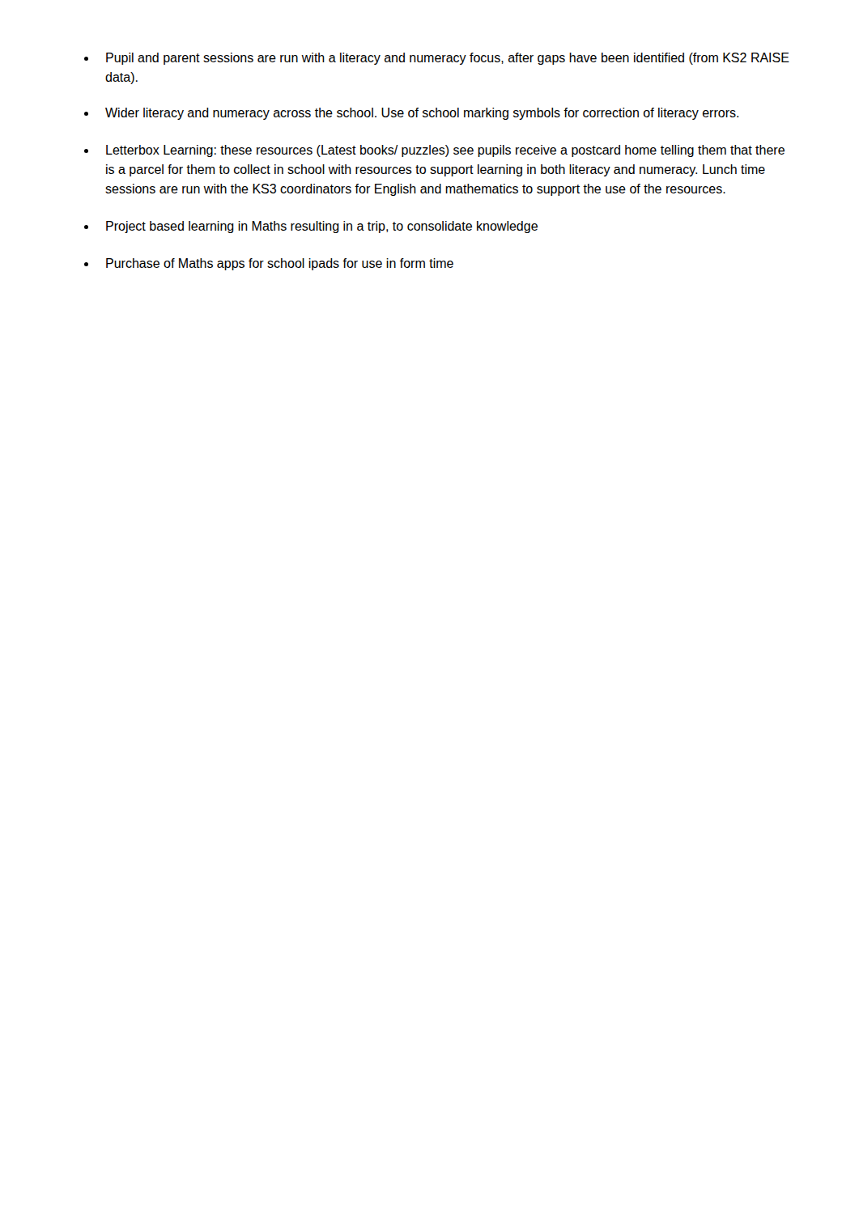Pupil and parent sessions are run with a literacy and numeracy focus, after gaps have been identified (from KS2 RAISE data).
Wider literacy and numeracy across the school. Use of school marking symbols for correction of literacy errors.
Letterbox Learning: these resources (Latest books/ puzzles) see pupils receive a postcard home telling them that there is a parcel for them to collect in school with resources to support learning in both literacy and numeracy. Lunch time sessions are run with the KS3 coordinators for English and mathematics to support the use of the resources.
Project based learning in Maths resulting in a trip, to consolidate knowledge
Purchase of Maths apps for school ipads for use in form time